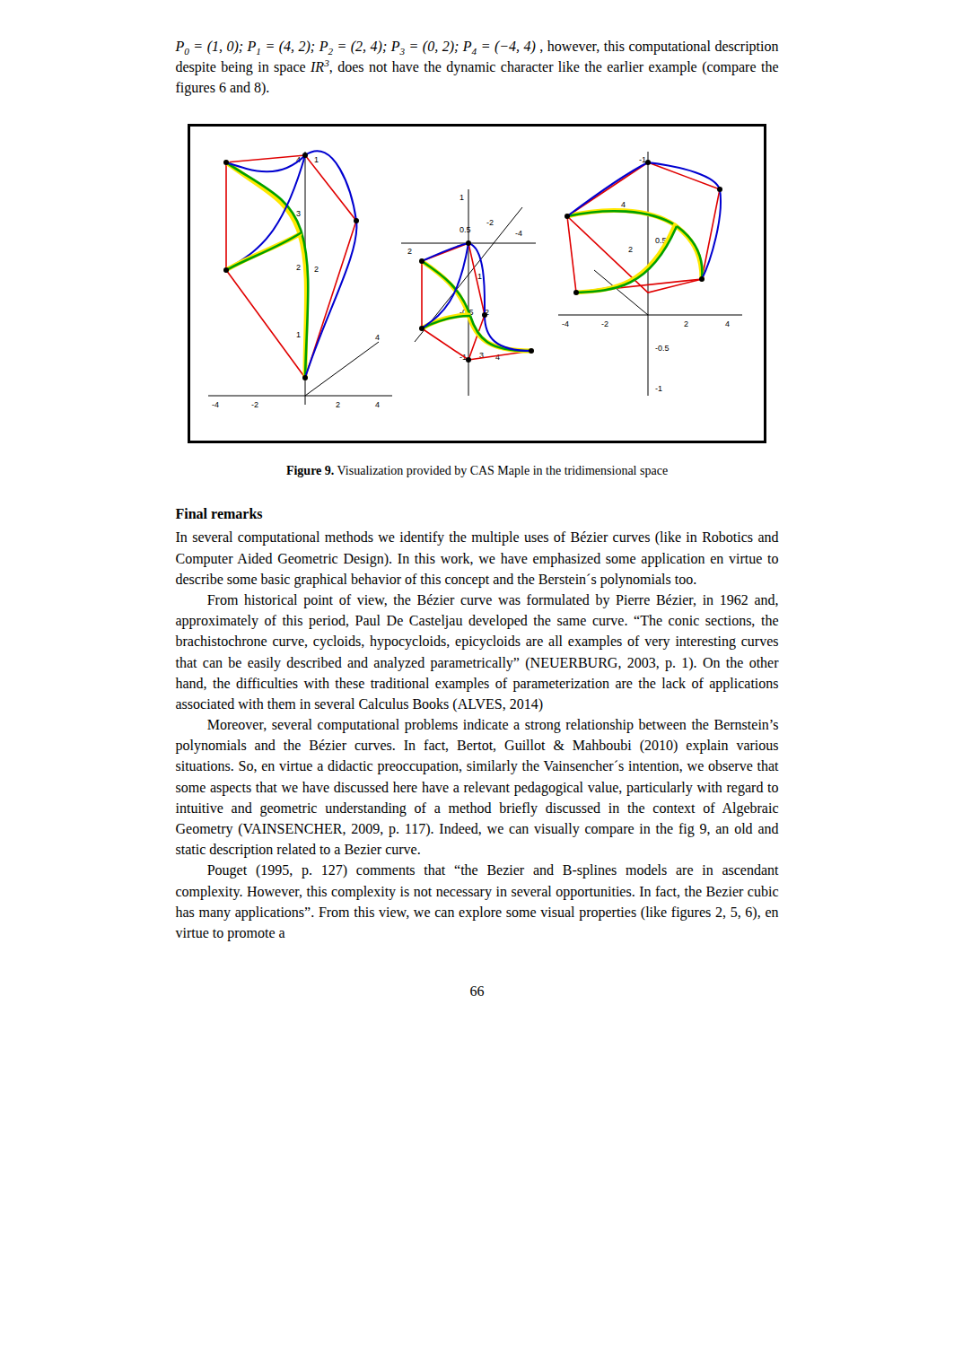P0 = (1, 0); P1 = (4, 2); P2 = (2, 4); P3 = (0, 2); P4 = (−4, 4) , however, this computational description despite being in space IR3, does not have the dynamic character like the earlier example (compare the figures 6 and 8).
4 3 2 1 -4 -2 2 4 1 4 2 1 0.5 -1 -0.5 2 -4 -2 1 2 4 3 -1 0.5 -0.5 -1 -4 -2 2 4 4 2
Figure 9. Visualization provided by CAS Maple in the tridimensional space
Final remarks
In several computational methods we identify the multiple uses of Bézier curves (like in Robotics and Computer Aided Geometric Design). In this work, we have emphasized some application en virtue to describe some basic graphical behavior of this concept and the Berstein´s polynomials too.
From historical point of view, the Bézier curve was formulated by Pierre Bézier, in 1962 and, approximately of this period, Paul De Casteljau developed the same curve. “The conic sections, the brachistochrone curve, cycloids, hypocycloids, epicycloids are all examples of very interesting curves that can be easily described and analyzed parametrically” (NEUERBURG, 2003, p. 1). On the other hand, the difficulties with these traditional examples of parameterization are the lack of applications associated with them in several Calculus Books (ALVES, 2014)
Moreover, several computational problems indicate a strong relationship between the Bernstein’s polynomials and the Bézier curves. In fact, Bertot, Guillot & Mahboubi (2010) explain various situations. So, en virtue a didactic preoccupation, similarly the Vainsencher´s intention, we observe that some aspects that we have discussed here have a relevant pedagogical value, particularly with regard to intuitive and geometric understanding of a method briefly discussed in the context of Algebraic Geometry (VAINSENCHER, 2009, p. 117). Indeed, we can visually compare in the fig 9, an old and static description related to a Bezier curve.
Pouget (1995, p. 127) comments that “the Bezier and B-splines models are in ascendant complexity. However, this complexity is not necessary in several opportunities. In fact, the Bezier cubic has many applications”. From this view, we can explore some visual properties (like figures 2, 5, 6), en virtue to promote a
66